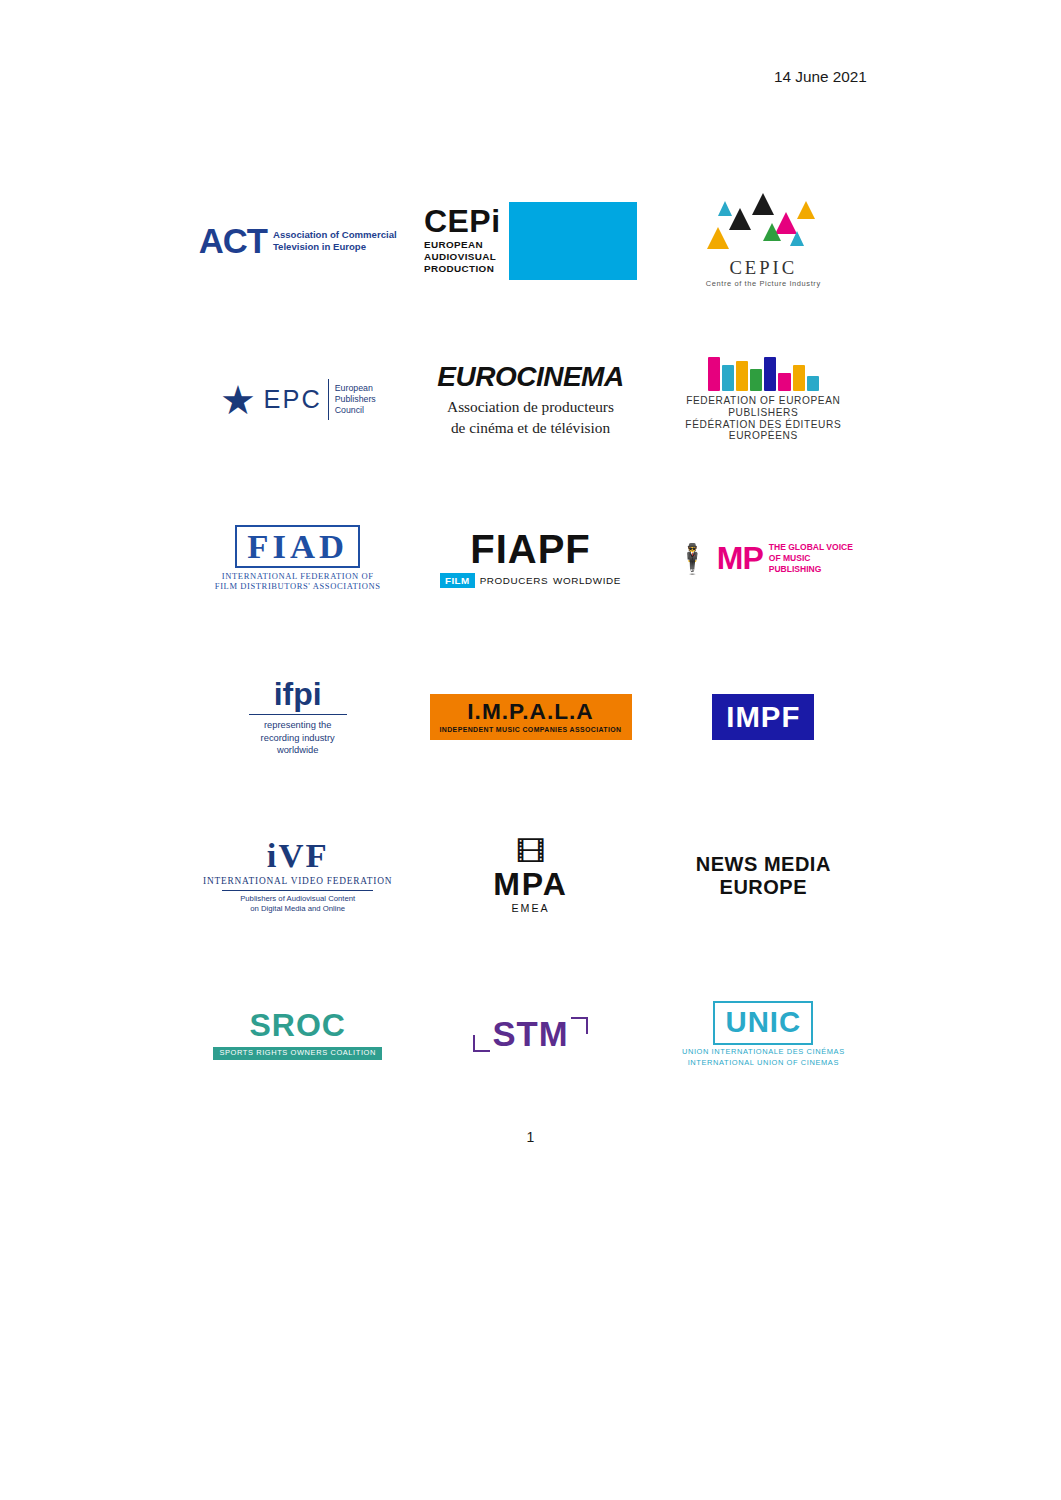14 June 2021
ACT
Association of Commercial
Television in Europe
CEPi
EUROPEAN
AUDIOVISUAL
PRODUCTION
CEPIC
Centre of the Picture Industry
★
EPC
European
Publishers
Council
EUROCINEMA
Association de producteurs
de cinéma et de télévision
FEDERATION OF EUROPEAN PUBLISHERS
FÉDÉRATION DES ÉDITEURS EUROPÉENS
FIAD
INTERNATIONAL FEDERATION OF
FILM DISTRIBUTORS' ASSOCIATIONS
FIAPF
FILM PRODUCERS WORLDWIDE
🕴
MP
THE GLOBAL VOICE
OF MUSIC
PUBLISHING
ifpi
representing the
recording industry
worldwide
I.M.P.A.L.A
INDEPENDENT MUSIC COMPANIES ASSOCIATION
IMPF
iVF
INTERNATIONAL VIDEO FEDERATION
Publishers of Audiovisual Content
on Digital Media and Online
🎞
MPA
EMEA
NEWS MEDIA EUROPE
SROC
SPORTS RIGHTS OWNERS COALITION
STM
UNIC
UNION INTERNATIONALE DES CINÉMAS
INTERNATIONAL UNION OF CINEMAS
1